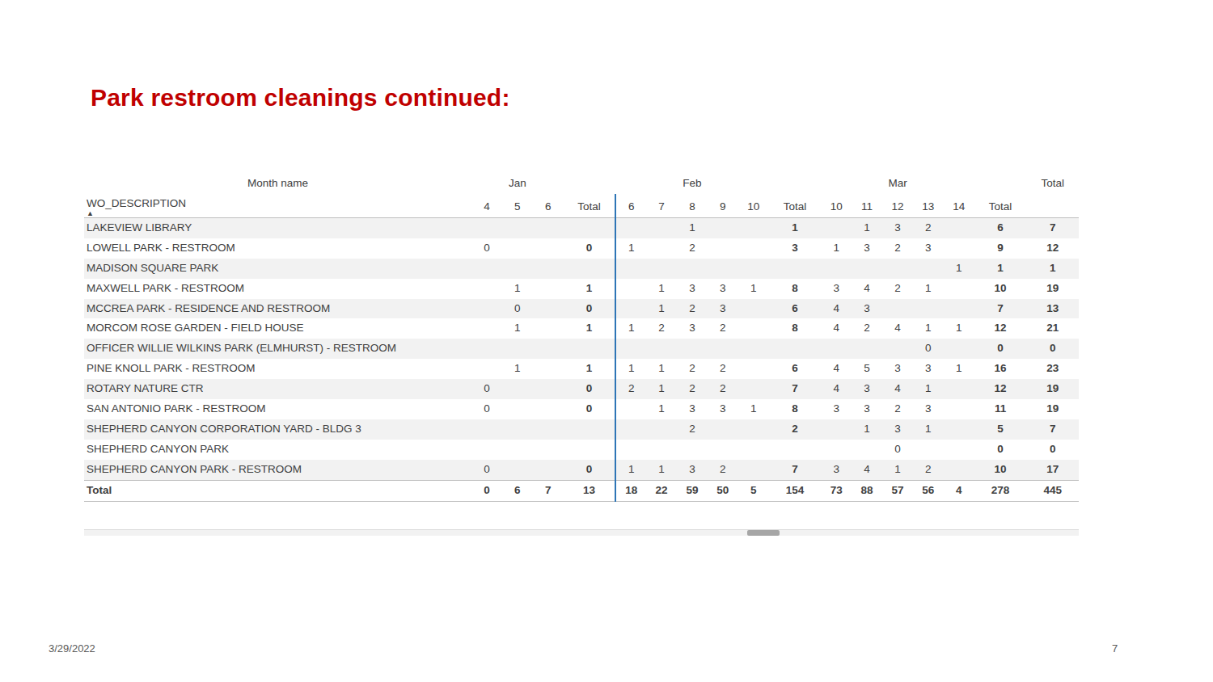Park restroom cleanings continued:
| Month name | Jan | | Feb | | Mar | | Total |
| --- | --- | --- | --- | --- | --- | --- | --- |
| WO_DESCRIPTION ▲ | 4 | 5 | 6 | Total | 6 | 7 | 8 | 9 | 10 | Total | 10 | 11 | 12 | 13 | 14 | Total | |
| LAKEVIEW LIBRARY | | | | | | | 1 | | | 1 | | 1 | 3 | 2 | | 6 | 7 |
| LOWELL PARK - RESTROOM | 0 | | | 0 | 1 | | 2 | | | 3 | 1 | 3 | 2 | 3 | | 9 | 12 |
| MADISON SQUARE PARK | | | | | | | | | | | | | | | 1 | 1 | 1 |
| MAXWELL PARK - RESTROOM | | 1 | | 1 | | 1 | 3 | 3 | 1 | 8 | 3 | 4 | 2 | 1 | | 10 | 19 |
| MCCREA PARK - RESIDENCE AND RESTROOM | | 0 | | 0 | | 1 | 2 | 3 | | 6 | 4 | 3 | | | | 7 | 13 |
| MORCOM ROSE GARDEN - FIELD HOUSE | | 1 | | 1 | 1 | 2 | 3 | 2 | | 8 | 4 | 2 | 4 | 1 | 1 | 12 | 21 |
| OFFICER WILLIE WILKINS PARK (ELMHURST) - RESTROOM | | | | | | | | | | | | | | 0 | | 0 | 0 |
| PINE KNOLL PARK - RESTROOM | | 1 | | 1 | 1 | 1 | 2 | 2 | | 6 | 4 | 5 | 3 | 3 | 1 | 16 | 23 |
| ROTARY NATURE CTR | 0 | | | 0 | 2 | 1 | 2 | 2 | | 7 | 4 | 3 | 4 | 1 | | 12 | 19 |
| SAN ANTONIO PARK - RESTROOM | 0 | | | 0 | | 1 | 3 | 3 | 1 | 8 | 3 | 3 | 2 | 3 | | 11 | 19 |
| SHEPHERD CANYON CORPORATION YARD - BLDG 3 | | | | | | | 2 | | | 2 | | 1 | 3 | 1 | | 5 | 7 |
| SHEPHERD CANYON PARK | | | | | | | | | | | | | 0 | | | 0 | 0 |
| SHEPHERD CANYON PARK - RESTROOM | 0 | | | 0 | 1 | 1 | 3 | 2 | | 7 | 3 | 4 | 1 | 2 | | 10 | 17 |
| Total | 0 | 6 | 7 | 13 | 18 | 22 | 59 | 50 | 5 | 154 | 73 | 88 | 57 | 56 | 4 | 278 | 445 |
3/29/2022
7